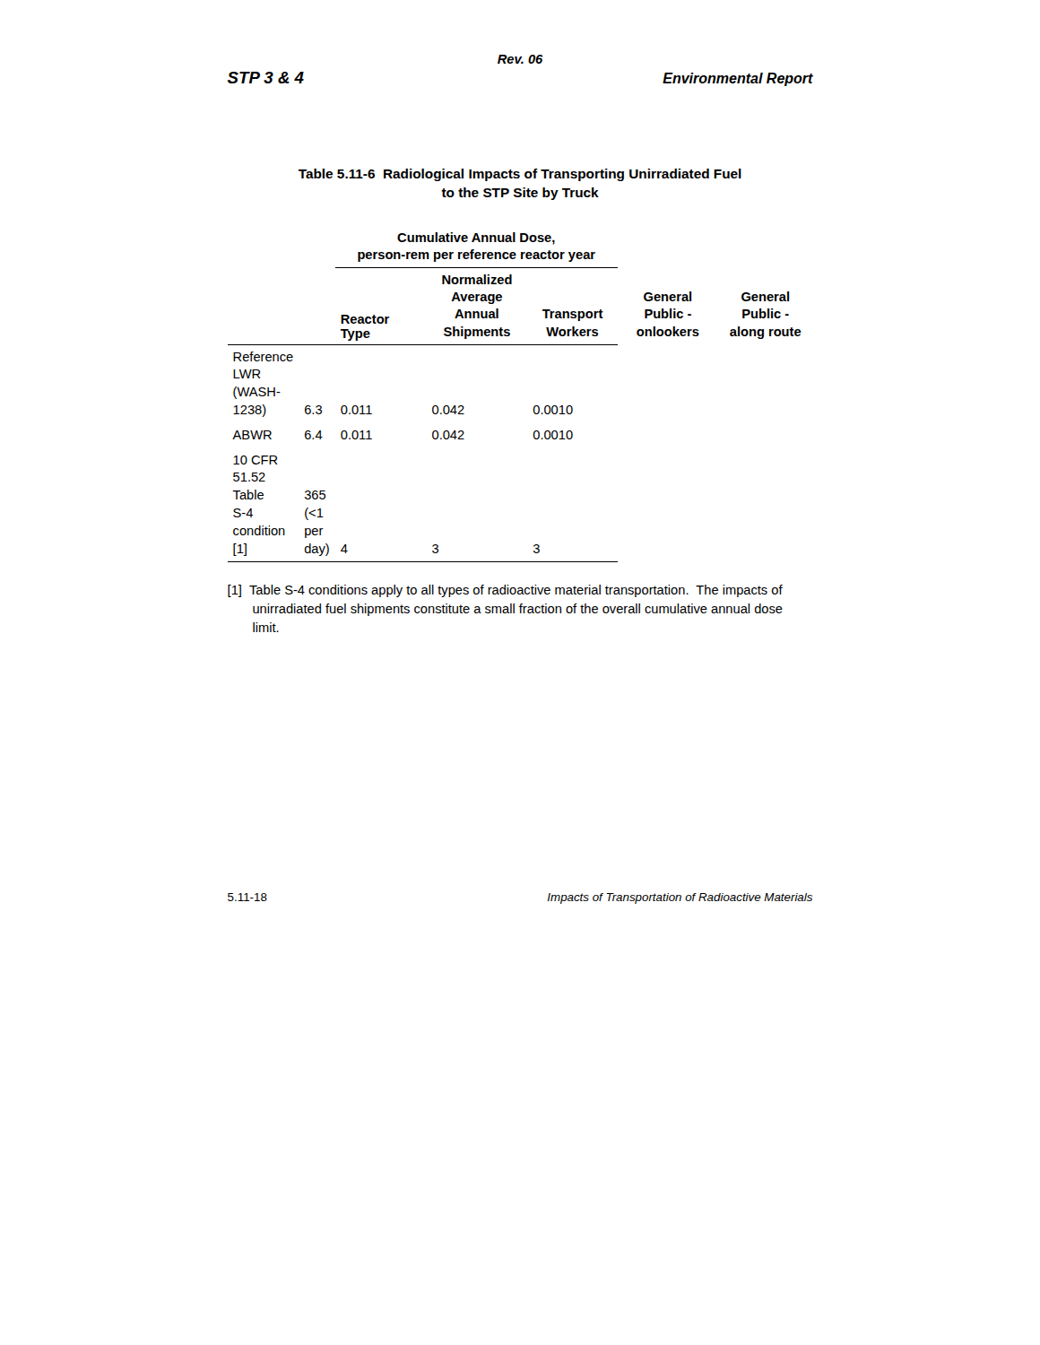Rev. 06
STP 3 & 4
Environmental Report
Table 5.11-6 Radiological Impacts of Transporting Unirradiated Fuel
to the STP Site by Truck
| | | Cumulative Annual Dose, person-rem per reference reactor year |
| --- | --- | --- |
| Reactor Type | Normalized Average Annual Shipments | Transport Workers | General Public - onlookers | General Public - along route |
| Reference LWR (WASH-1238) | 6.3 | 0.011 | 0.042 | 0.0010 |
| ABWR | 6.4 | 0.011 | 0.042 | 0.0010 |
| 10 CFR 51.52 Table S-4 condition [1] | 365 (<1 per day) | 4 | 3 | 3 |
[1] Table S-4 conditions apply to all types of radioactive material transportation. The impacts of unirradiated fuel shipments constitute a small fraction of the overall cumulative annual dose limit.
5.11-18
Impacts of Transportation of Radioactive Materials